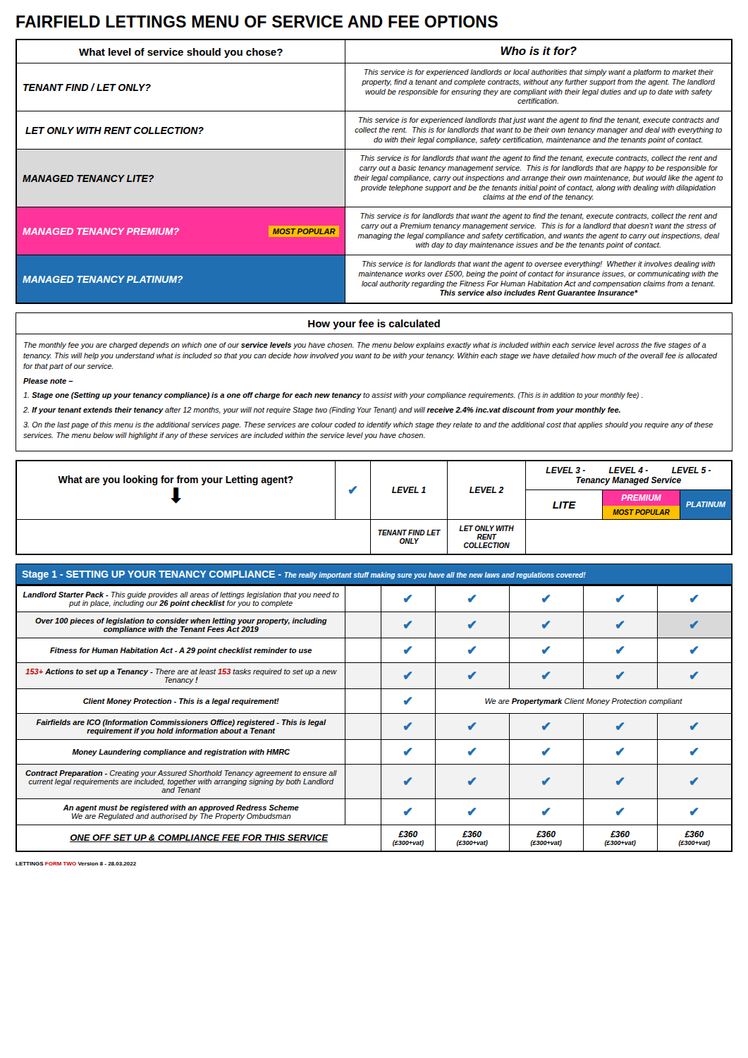FAIRFIELD LETTINGS MENU OF SERVICE AND FEE OPTIONS
| What level of service should you chose? | Who is it for? |
| TENANT FIND / LET ONLY? | This service is for experienced landlords or local authorities that simply want a platform to market their property, find a tenant and complete contracts, without any further support from the agent. The landlord would be responsible for ensuring they are compliant with their legal duties and up to date with safety certification. |
| LET ONLY WITH RENT COLLECTION? | This service is for experienced landlords that just want the agent to find the tenant, execute contracts and collect the rent. This is for landlords that want to be their own tenancy manager and deal with everything to do with their legal compliance, safety certification, maintenance and the tenants point of contact. |
| MANAGED TENANCY LITE? | This service is for landlords that want the agent to find the tenant, execute contracts, collect the rent and carry out a basic tenancy management service. This is for landlords that are happy to be responsible for their legal compliance, carry out inspections and arrange their own maintenance, but would like the agent to provide telephone support and be the tenants initial point of contact, along with dealing with dilapidation claims at the end of the tenancy. |
| MANAGED TENANCY PREMIUM? MOST POPULAR | This service is for landlords that want the agent to find the tenant, execute contracts, collect the rent and carry out a Premium tenancy management service. This is for a landlord that doesn't want the stress of managing the legal compliance and safety certification, and wants the agent to carry out inspections, deal with day to day maintenance issues and be the tenants point of contact. |
| MANAGED TENANCY PLATINUM? | This service is for landlords that want the agent to oversee everything! Whether it involves dealing with maintenance works over £500, being the point of contact for insurance issues, or communicating with the local authority regarding the Fitness For Human Habitation Act and compensation claims from a tenant. This service also includes Rent Guarantee Insurance* |
How your fee is calculated
The monthly fee you are charged depends on which one of our service levels you have chosen. The menu below explains exactly what is included within each service level across the five stages of a tenancy. This will help you understand what is included so that you can decide how involved you want to be with your tenancy. Within each stage we have detailed how much of the overall fee is allocated for that part of our service.
Please note –
1. Stage one (Setting up your tenancy compliance) is a one off charge for each new tenancy to assist with your compliance requirements. (This is in addition to your monthly fee) .
2. If your tenant extends their tenancy after 12 months, your will not require Stage two (Finding Your Tenant) and will receive 2.4% inc.vat discount from your monthly fee.
3. On the last page of this menu is the additional services page. These services are colour coded to identify which stage they relate to and the additional cost that applies should you require any of these services. The menu below will highlight if any of these services are included within the service level you have chosen.
| What are you looking for from your Letting agent? ⬇ | ✔ | LEVEL 1 | LEVEL 2 | LEVEL 3 - LEVEL 4 - LEVEL 5 - Tenancy Managed Service |
| LITE | PREMIUM MOST POPULAR | PLATINUM |
| | TENANT FIND LET ONLY | LET ONLY WITH RENT COLLECTION | |
Stage 1 - SETTING UP YOUR TENANCY COMPLIANCE - The really important stuff making sure you have all the new laws and regulations covered!
| Landlord Starter Pack - This guide provides all areas of lettings legislation that you need to put in place, including our 26 point checklist for you to complete | | ✔ | ✔ | ✔ | ✔ | ✔ |
| Over 100 pieces of legislation to consider when letting your property, including compliance with the Tenant Fees Act 2019 | | ✔ | ✔ | ✔ | ✔ | ✔ |
| Fitness for Human Habitation Act - A 29 point checklist reminder to use | | ✔ | ✔ | ✔ | ✔ | ✔ |
| 153+ Actions to set up a Tenancy - There are at least 153 tasks required to set up a new Tenancy ! | | ✔ | ✔ | ✔ | ✔ | ✔ |
| Client Money Protection - This is a legal requirement! | | ✔ | We are Propertymark Client Money Protection compliant |
| Fairfields are ICO (Information Commissioners Office) registered - This is legal requirement if you hold information about a Tenant | | ✔ | ✔ | ✔ | ✔ | ✔ |
| Money Laundering compliance and registration with HMRC | | ✔ | ✔ | ✔ | ✔ | ✔ |
| Contract Preparation - Creating your Assured Shorthold Tenancy agreement to ensure all current legal requirements are included, together with arranging signing by both Landlord and Tenant | | ✔ | ✔ | ✔ | ✔ | ✔ |
| An agent must be registered with an approved Redress Scheme We are Regulated and authorised by The Property Ombudsman | | ✔ | ✔ | ✔ | ✔ | ✔ |
| ONE OFF SET UP & COMPLIANCE FEE FOR THIS SERVICE | £360 (£300+vat) | £360 (£300+vat) | £360 (£300+vat) | £360 (£300+vat) | £360 (£300+vat) |
LETTINGS FORM TWO Version 8 - 28.03.2022